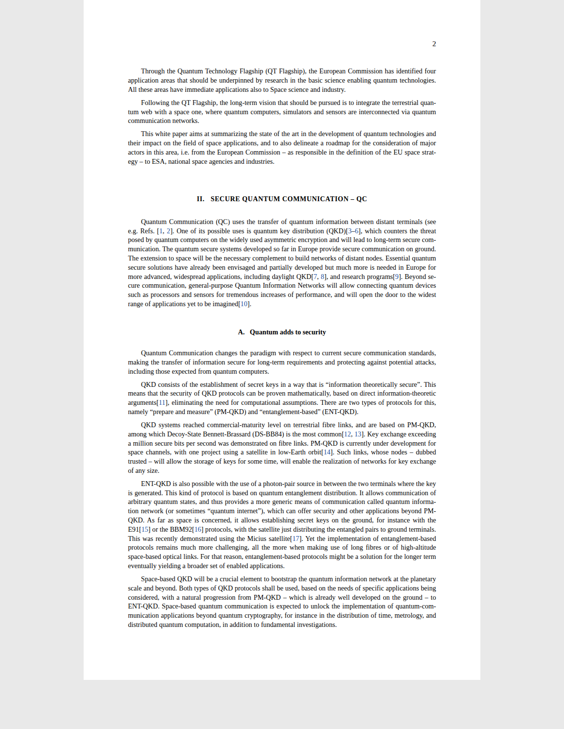2
Through the Quantum Technology Flagship (QT Flagship), the European Commission has identified four application areas that should be underpinned by research in the basic science enabling quantum technologies. All these areas have immediate applications also to Space science and industry.
Following the QT Flagship, the long-term vision that should be pursued is to integrate the terrestrial quantum web with a space one, where quantum computers, simulators and sensors are interconnected via quantum communication networks.
This white paper aims at summarizing the state of the art in the development of quantum technologies and their impact on the field of space applications, and to also delineate a roadmap for the consideration of major actors in this area, i.e. from the European Commission – as responsible in the definition of the EU space strategy – to ESA, national space agencies and industries.
II. Secure Quantum Communication – QC
Quantum Communication (QC) uses the transfer of quantum information between distant terminals (see e.g. Refs. [1, 2]. One of its possible uses is quantum key distribution (QKD)[3–6], which counters the threat posed by quantum computers on the widely used asymmetric encryption and will lead to long-term secure communication. The quantum secure systems developed so far in Europe provide secure communication on ground. The extension to space will be the necessary complement to build networks of distant nodes. Essential quantum secure solutions have already been envisaged and partially developed but much more is needed in Europe for more advanced, widespread applications, including daylight QKD[7, 8], and research programs[9]. Beyond secure communication, general-purpose Quantum Information Networks will allow connecting quantum devices such as processors and sensors for tremendous increases of performance, and will open the door to the widest range of applications yet to be imagined[10].
A. Quantum adds to security
Quantum Communication changes the paradigm with respect to current secure communication standards, making the transfer of information secure for long-term requirements and protecting against potential attacks, including those expected from quantum computers.
QKD consists of the establishment of secret keys in a way that is “information theoretically secure”. This means that the security of QKD protocols can be proven mathematically, based on direct information-theoretic arguments[11], eliminating the need for computational assumptions. There are two types of protocols for this, namely “prepare and measure” (PM-QKD) and “entanglement-based” (ENT-QKD).
QKD systems reached commercial-maturity level on terrestrial fibre links, and are based on PM-QKD, among which Decoy-State Bennett-Brassard (DS-BB84) is the most common[12, 13]. Key exchange exceeding a million secure bits per second was demonstrated on fibre links. PM-QKD is currently under development for space channels, with one project using a satellite in low-Earth orbit[14]. Such links, whose nodes – dubbed trusted – will allow the storage of keys for some time, will enable the realization of networks for key exchange of any size.
ENT-QKD is also possible with the use of a photon-pair source in between the two terminals where the key is generated. This kind of protocol is based on quantum entanglement distribution. It allows communication of arbitrary quantum states, and thus provides a more generic means of communication called quantum information network (or sometimes “quantum internet”), which can offer security and other applications beyond PM-QKD. As far as space is concerned, it allows establishing secret keys on the ground, for instance with the E91[15] or the BBM92[16] protocols, with the satellite just distributing the entangled pairs to ground terminals. This was recently demonstrated using the Micius satellite[17]. Yet the implementation of entanglement-based protocols remains much more challenging, all the more when making use of long fibres or of high-altitude space-based optical links. For that reason, entanglement-based protocols might be a solution for the longer term eventually yielding a broader set of enabled applications.
Space-based QKD will be a crucial element to bootstrap the quantum information network at the planetary scale and beyond. Both types of QKD protocols shall be used, based on the needs of specific applications being considered, with a natural progression from PM-QKD – which is already well developed on the ground – to ENT-QKD. Space-based quantum communication is expected to unlock the implementation of quantum-communication applications beyond quantum cryptography, for instance in the distribution of time, metrology, and distributed quantum computation, in addition to fundamental investigations.